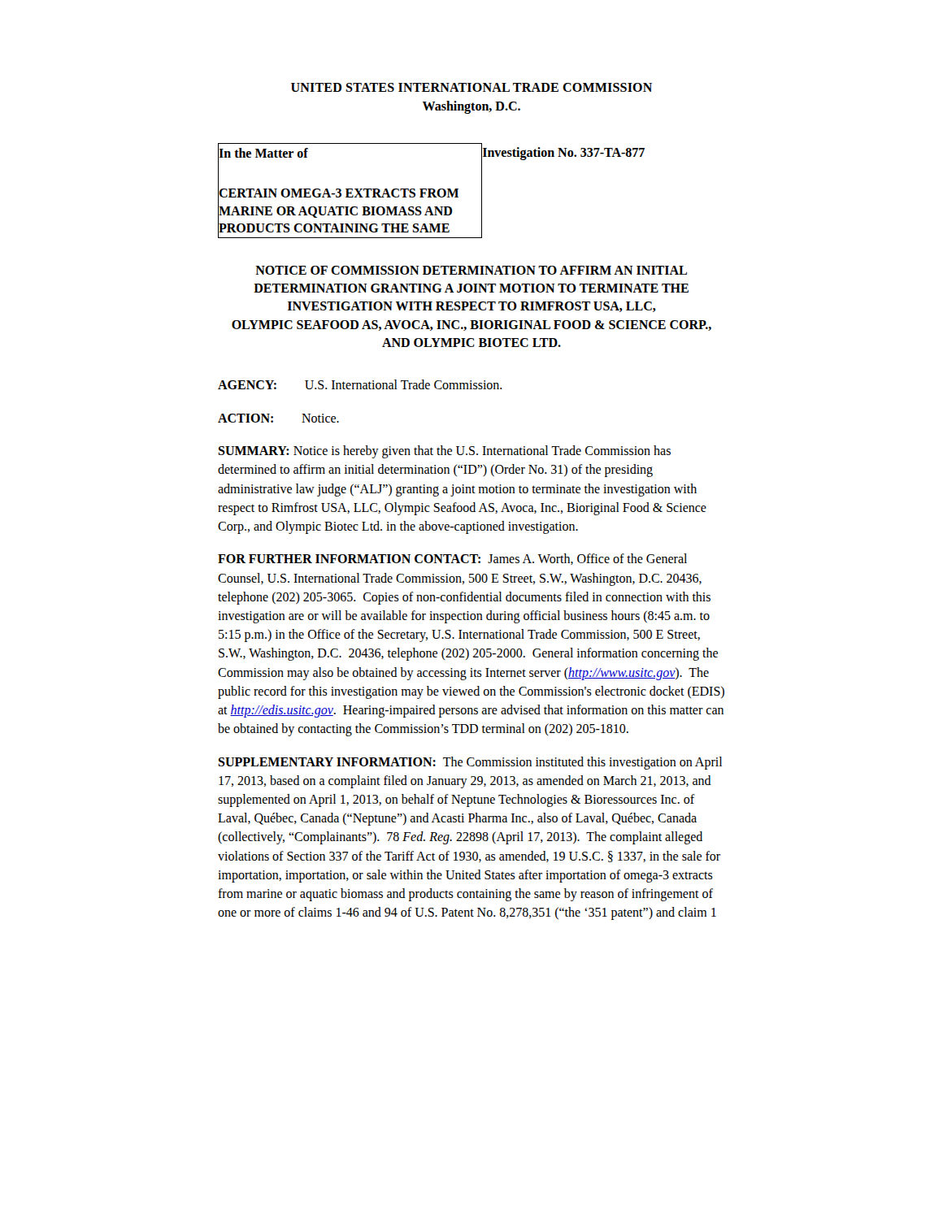UNITED STATES INTERNATIONAL TRADE COMMISSION
Washington, D.C.
| In the Matter of CERTAIN OMEGA-3 EXTRACTS FROM MARINE OR AQUATIC BIOMASS AND PRODUCTS CONTAINING THE SAME | Investigation No. 337-TA-877 |
NOTICE OF COMMISSION DETERMINATION TO AFFIRM AN INITIAL
DETERMINATION GRANTING A JOINT MOTION TO TERMINATE THE
INVESTIGATION WITH RESPECT TO RIMFROST USA, LLC,
OLYMPIC SEAFOOD AS, AVOCA, INC., BIORIGINAL FOOD & SCIENCE CORP.,
AND OLYMPIC BIOTEC LTD.
AGENCY: U.S. International Trade Commission.
ACTION: Notice.
SUMMARY: Notice is hereby given that the U.S. International Trade Commission has determined to affirm an initial determination (“ID”) (Order No. 31) of the presiding administrative law judge (“ALJ”) granting a joint motion to terminate the investigation with respect to Rimfrost USA, LLC, Olympic Seafood AS, Avoca, Inc., Bioriginal Food & Science Corp., and Olympic Biotec Ltd. in the above-captioned investigation.
FOR FURTHER INFORMATION CONTACT: James A. Worth, Office of the General Counsel, U.S. International Trade Commission, 500 E Street, S.W., Washington, D.C. 20436, telephone (202) 205-3065. Copies of non-confidential documents filed in connection with this investigation are or will be available for inspection during official business hours (8:45 a.m. to 5:15 p.m.) in the Office of the Secretary, U.S. International Trade Commission, 500 E Street, S.W., Washington, D.C. 20436, telephone (202) 205-2000. General information concerning the Commission may also be obtained by accessing its Internet server (http://www.usitc.gov). The public record for this investigation may be viewed on the Commission's electronic docket (EDIS) at http://edis.usitc.gov. Hearing-impaired persons are advised that information on this matter can be obtained by contacting the Commission’s TDD terminal on (202) 205-1810.
SUPPLEMENTARY INFORMATION: The Commission instituted this investigation on April 17, 2013, based on a complaint filed on January 29, 2013, as amended on March 21, 2013, and supplemented on April 1, 2013, on behalf of Neptune Technologies & Bioressources Inc. of Laval, Québec, Canada (“Neptune”) and Acasti Pharma Inc., also of Laval, Québec, Canada (collectively, “Complainants”). 78 Fed. Reg. 22898 (April 17, 2013). The complaint alleged violations of Section 337 of the Tariff Act of 1930, as amended, 19 U.S.C. § 1337, in the sale for importation, importation, or sale within the United States after importation of omega-3 extracts from marine or aquatic biomass and products containing the same by reason of infringement of one or more of claims 1-46 and 94 of U.S. Patent No. 8,278,351 (“the ‘351 patent”) and claim 1